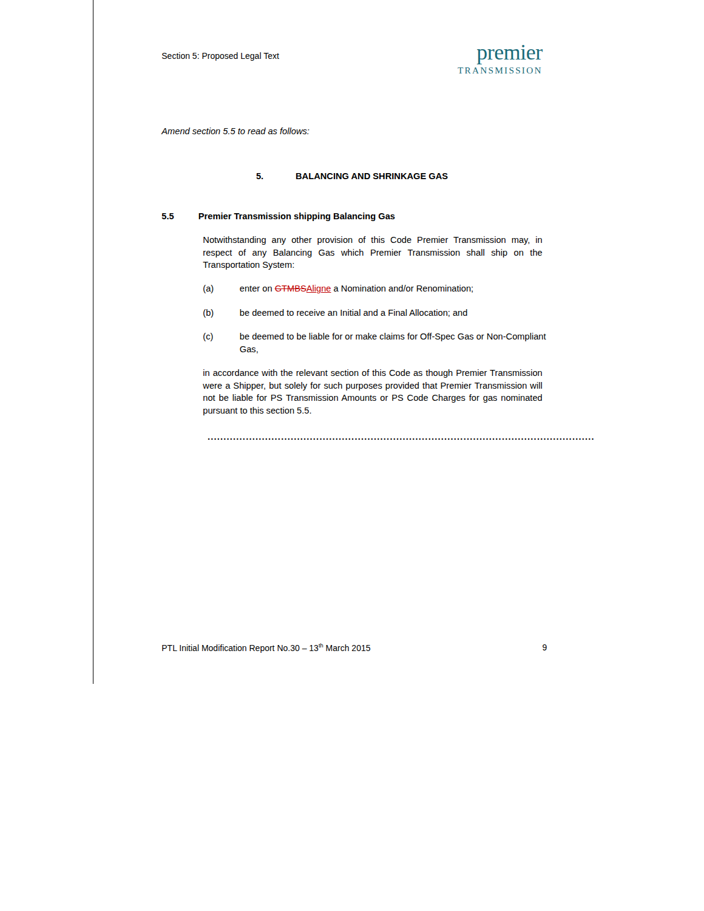Section 5: Proposed Legal Text
premier TRANSMISSION
Amend section 5.5 to read as follows:
5. BALANCING AND SHRINKAGE GAS
5.5
Premier Transmission shipping Balancing Gas
Notwithstanding any other provision of this Code Premier Transmission may, in respect of any Balancing Gas which Premier Transmission shall ship on the Transportation System:
(a)
enter on GTMBS Aligne a Nomination and/or Renomination;
(b)
be deemed to receive an Initial and a Final Allocation; and
(c)
be deemed to be liable for or make claims for Off-Spec Gas or Non-Compliant Gas,
in accordance with the relevant section of this Code as though Premier Transmission were a Shipper, but solely for such purposes provided that Premier Transmission will not be liable for PS Transmission Amounts or PS Code Charges for gas nominated pursuant to this section 5.5.
.........................................................................................................................
PTL Initial Modification Report No.30 – 13th March 2015
9